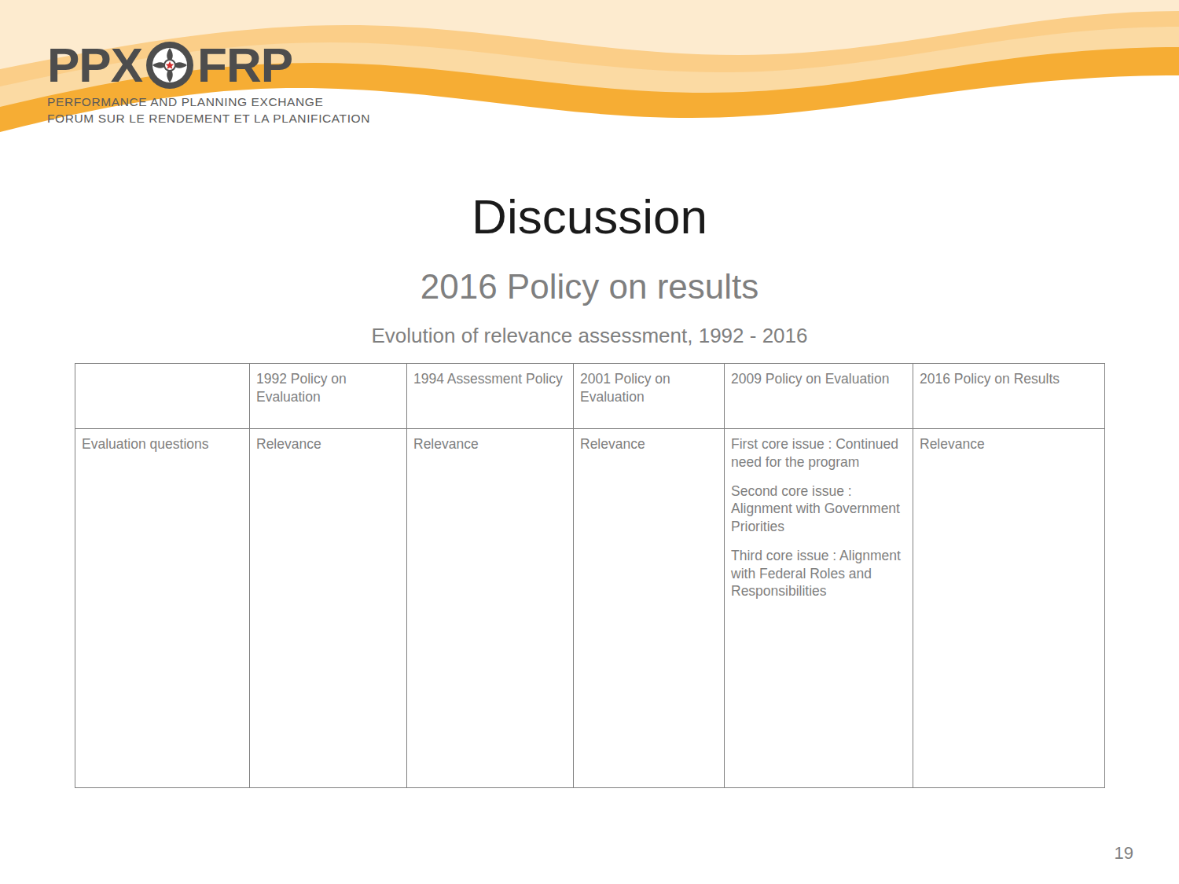PPX FRP
PERFORMANCE AND PLANNING EXCHANGE
FORUM SUR LE RENDEMENT ET LA PLANIFICATION
Discussion
2016 Policy on results
Evolution of relevance assessment, 1992 - 2016
| | 1992 Policy on Evaluation | 1994 Assessment Policy | 2001 Policy on Evaluation | 2009 Policy on Evaluation | 2016 Policy on Results |
| --- | --- | --- | --- | --- | --- |
| Evaluation questions | Relevance | Relevance | Relevance | First core issue : Continued need for the program Second core issue : Alignment with Government Priorities Third core issue : Alignment with Federal Roles and Responsibilities | Relevance |
19